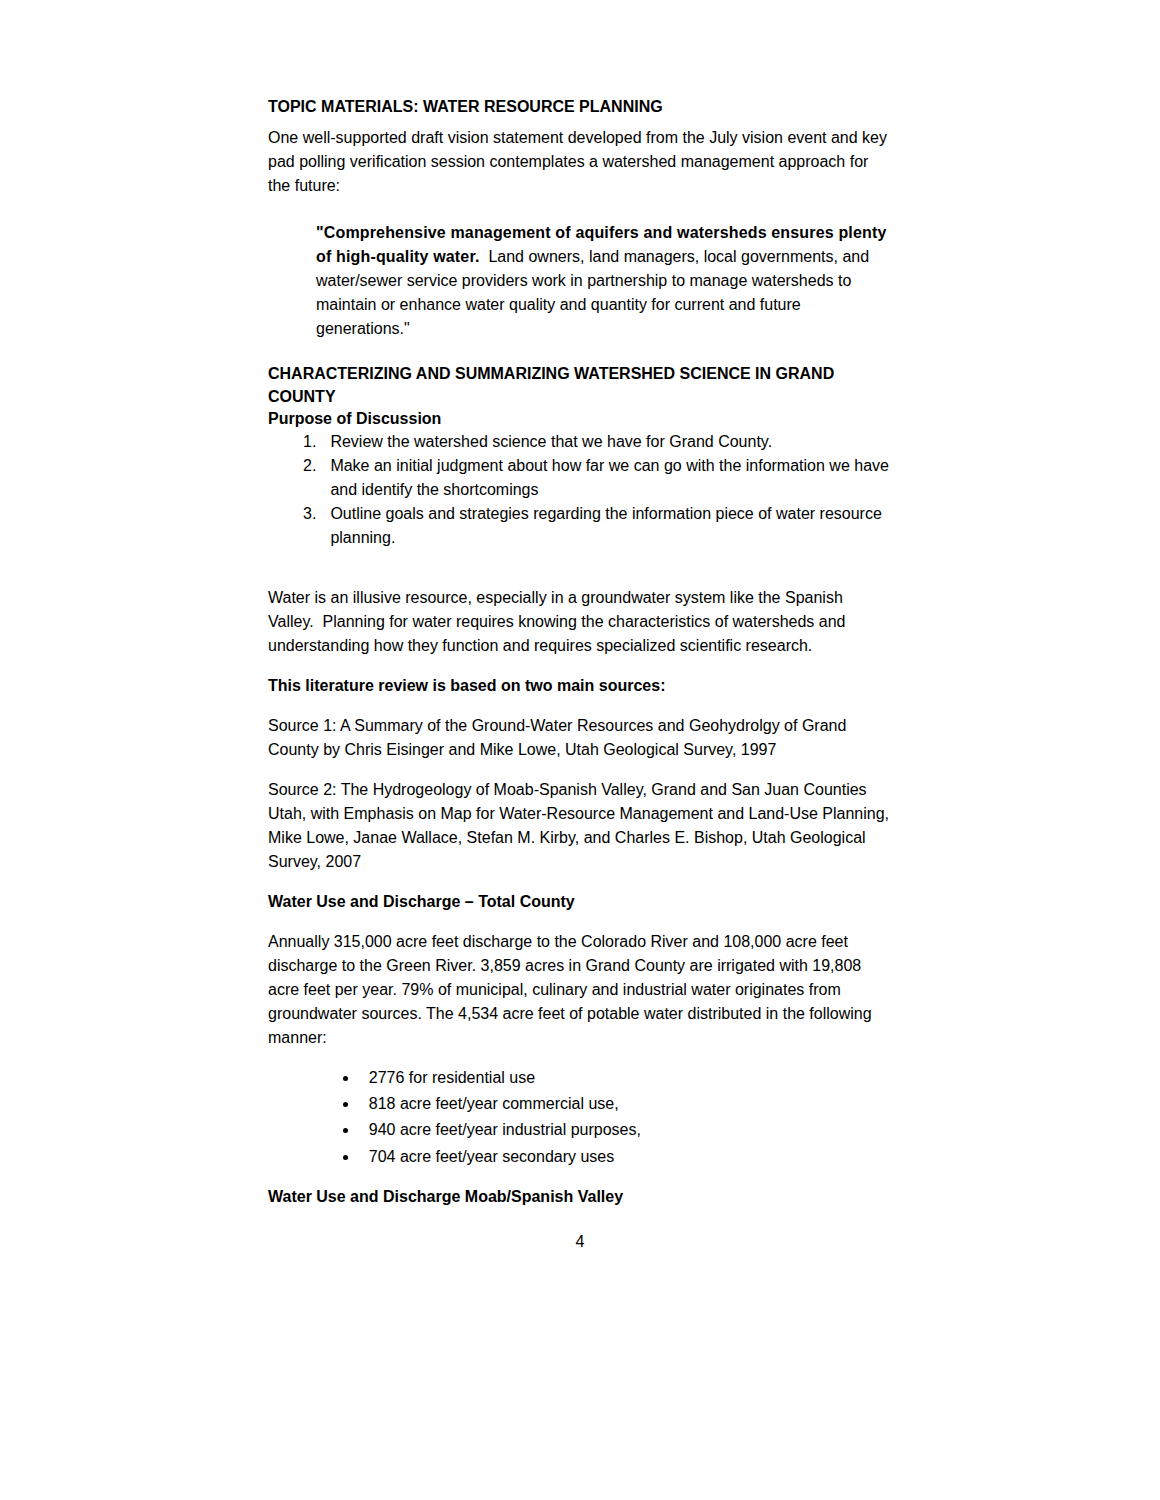TOPIC MATERIALS: WATER RESOURCE PLANNING
One well-supported draft vision statement developed from the July vision event and key pad polling verification session contemplates a watershed management approach for the future:
"Comprehensive management of aquifers and watersheds ensures plenty of high-quality water. Land owners, land managers, local governments, and water/sewer service providers work in partnership to manage watersheds to maintain or enhance water quality and quantity for current and future generations."
CHARACTERIZING AND SUMMARIZING WATERSHED SCIENCE IN GRAND COUNTY
Purpose of Discussion
Review the watershed science that we have for Grand County.
Make an initial judgment about how far we can go with the information we have and identify the shortcomings
Outline goals and strategies regarding the information piece of water resource planning.
Water is an illusive resource, especially in a groundwater system like the Spanish Valley. Planning for water requires knowing the characteristics of watersheds and understanding how they function and requires specialized scientific research.
This literature review is based on two main sources:
Source 1: A Summary of the Ground-Water Resources and Geohydrolgy of Grand County by Chris Eisinger and Mike Lowe, Utah Geological Survey, 1997
Source 2: The Hydrogeology of Moab-Spanish Valley, Grand and San Juan Counties Utah, with Emphasis on Map for Water-Resource Management and Land-Use Planning, Mike Lowe, Janae Wallace, Stefan M. Kirby, and Charles E. Bishop, Utah Geological Survey, 2007
Water Use and Discharge – Total County
Annually 315,000 acre feet discharge to the Colorado River and 108,000 acre feet discharge to the Green River. 3,859 acres in Grand County are irrigated with 19,808 acre feet per year. 79% of municipal, culinary and industrial water originates from groundwater sources. The 4,534 acre feet of potable water distributed in the following manner:
2776 for residential use
818 acre feet/year commercial use,
940 acre feet/year industrial purposes,
704 acre feet/year secondary uses
Water Use and Discharge Moab/Spanish Valley
4